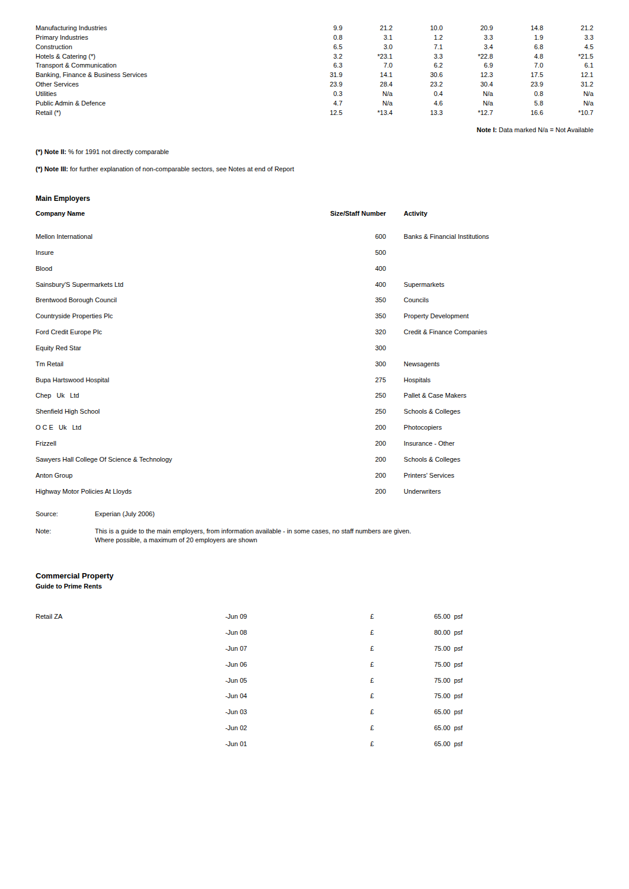| Manufacturing Industries | 9.9 | 21.2 | 10.0 | 20.9 | 14.8 | 21.2 |
| Primary Industries | 0.8 | 3.1 | 1.2 | 3.3 | 1.9 | 3.3 |
| Construction | 6.5 | 3.0 | 7.1 | 3.4 | 6.8 | 4.5 |
| Hotels & Catering (*) | 3.2 | *23.1 | 3.3 | *22.8 | 4.8 | *21.5 |
| Transport & Communication | 6.3 | 7.0 | 6.2 | 6.9 | 7.0 | 6.1 |
| Banking, Finance & Business Services | 31.9 | 14.1 | 30.6 | 12.3 | 17.5 | 12.1 |
| Other Services | 23.9 | 28.4 | 23.2 | 30.4 | 23.9 | 31.2 |
| Utilities | 0.3 | N/a | 0.4 | N/a | 0.8 | N/a |
| Public Admin & Defence | 4.7 | N/a | 4.6 | N/a | 5.8 | N/a |
| Retail (*) | 12.5 | *13.4 | 13.3 | *12.7 | 16.6 | *10.7 |
Note I: Data marked N/a = Not Available
(*) Note II: % for 1991 not directly comparable
(*) Note III: for further explanation of non-comparable sectors, see Notes at end of Report
Main Employers
| Company Name | Size/Staff Number | Activity |
| --- | --- | --- |
| Mellon International | 600 | Banks & Financial Institutions |
| Insure | 500 | |
| Blood | 400 | |
| Sainsbury'S Supermarkets Ltd | 400 | Supermarkets |
| Brentwood Borough Council | 350 | Councils |
| Countryside Properties Plc | 350 | Property Development |
| Ford Credit Europe Plc | 320 | Credit & Finance Companies |
| Equity Red Star | 300 | |
| Tm Retail | 300 | Newsagents |
| Bupa Hartswood Hospital | 275 | Hospitals |
| Chep Uk Ltd | 250 | Pallet & Case Makers |
| Shenfield High School | 250 | Schools & Colleges |
| O C E Uk Ltd | 200 | Photocopiers |
| Frizzell | 200 | Insurance - Other |
| Sawyers Hall College Of Science & Technology | 200 | Schools & Colleges |
| Anton Group | 200 | Printers' Services |
| Highway Motor Policies At Lloyds | 200 | Underwriters |
| Source: | Experian (July 2006) |
| Note: | This is a guide to the main employers, from information available - in some cases, no staff numbers are given. Where possible, a maximum of 20 employers are shown |
Commercial Property
Guide to Prime Rents
| Retail ZA | -Jun 09 | £ | 65.00 | psf |
| | -Jun 08 | £ | 80.00 | psf |
| | -Jun 07 | £ | 75.00 | psf |
| | -Jun 06 | £ | 75.00 | psf |
| | -Jun 05 | £ | 75.00 | psf |
| | -Jun 04 | £ | 75.00 | psf |
| | -Jun 03 | £ | 65.00 | psf |
| | -Jun 02 | £ | 65.00 | psf |
| | -Jun 01 | £ | 65.00 | psf |